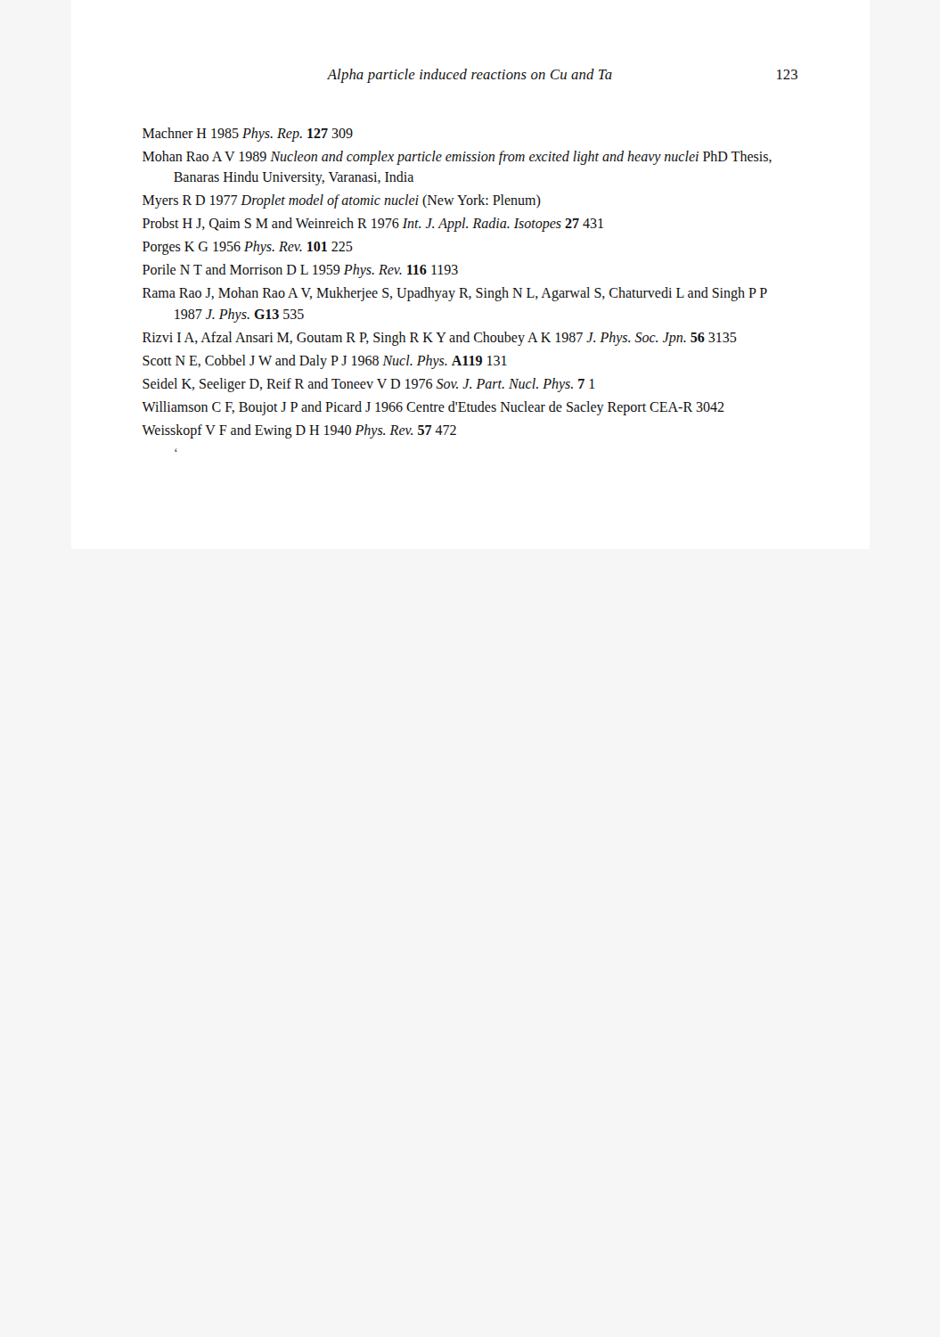Alpha particle induced reactions on Cu and Ta 123
Machner H 1985 Phys. Rep. 127 309
Mohan Rao A V 1989 Nucleon and complex particle emission from excited light and heavy nuclei PhD Thesis, Banaras Hindu University, Varanasi, India
Myers R D 1977 Droplet model of atomic nuclei (New York: Plenum)
Probst H J, Qaim S M and Weinreich R 1976 Int. J. Appl. Radia. Isotopes 27 431
Porges K G 1956 Phys. Rev. 101 225
Porile N T and Morrison D L 1959 Phys. Rev. 116 1193
Rama Rao J, Mohan Rao A V, Mukherjee S, Upadhyay R, Singh N L, Agarwal S, Chaturvedi L and Singh P P 1987 J. Phys. G13 535
Rizvi I A, Afzal Ansari M, Goutam R P, Singh R K Y and Choubey A K 1987 J. Phys. Soc. Jpn. 56 3135
Scott N E, Cobbel J W and Daly P J 1968 Nucl. Phys. A119 131
Seidel K, Seeliger D, Reif R and Toneev V D 1976 Sov. J. Part. Nucl. Phys. 7 1
Williamson C F, Boujot J P and Picard J 1966 Centre d'Etudes Nuclear de Sacley Report CEA-R 3042
Weisskopf V F and Ewing D H 1940 Phys. Rev. 57 472
‘